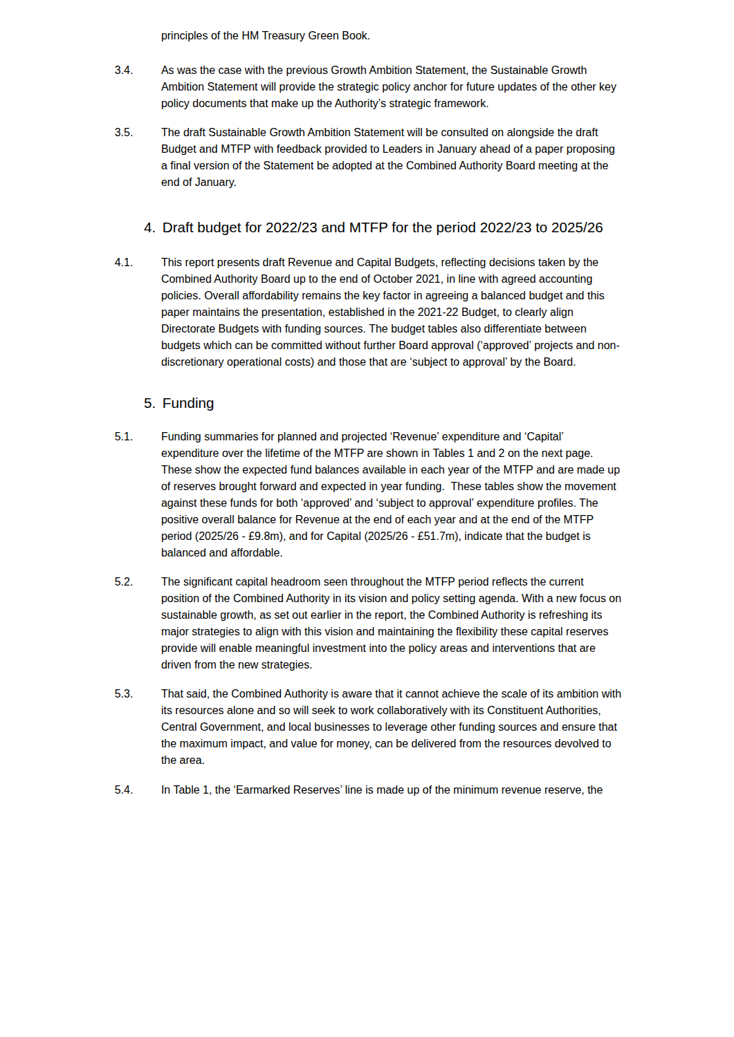principles of the HM Treasury Green Book.
3.4.
As was the case with the previous Growth Ambition Statement, the Sustainable Growth Ambition Statement will provide the strategic policy anchor for future updates of the other key policy documents that make up the Authority’s strategic framework.
3.5.
The draft Sustainable Growth Ambition Statement will be consulted on alongside the draft Budget and MTFP with feedback provided to Leaders in January ahead of a paper proposing a final version of the Statement be adopted at the Combined Authority Board meeting at the end of January.
4. Draft budget for 2022/23 and MTFP for the period 2022/23 to 2025/26
4.1.
This report presents draft Revenue and Capital Budgets, reflecting decisions taken by the Combined Authority Board up to the end of October 2021, in line with agreed accounting policies. Overall affordability remains the key factor in agreeing a balanced budget and this paper maintains the presentation, established in the 2021-22 Budget, to clearly align Directorate Budgets with funding sources. The budget tables also differentiate between budgets which can be committed without further Board approval (‘approved’ projects and non-discretionary operational costs) and those that are ‘subject to approval’ by the Board.
5. Funding
5.1.
Funding summaries for planned and projected ‘Revenue’ expenditure and ‘Capital’ expenditure over the lifetime of the MTFP are shown in Tables 1 and 2 on the next page. These show the expected fund balances available in each year of the MTFP and are made up of reserves brought forward and expected in year funding. These tables show the movement against these funds for both ‘approved’ and ‘subject to approval’ expenditure profiles. The positive overall balance for Revenue at the end of each year and at the end of the MTFP period (2025/26 - £9.8m), and for Capital (2025/26 - £51.7m), indicate that the budget is balanced and affordable.
5.2.
The significant capital headroom seen throughout the MTFP period reflects the current position of the Combined Authority in its vision and policy setting agenda. With a new focus on sustainable growth, as set out earlier in the report, the Combined Authority is refreshing its major strategies to align with this vision and maintaining the flexibility these capital reserves provide will enable meaningful investment into the policy areas and interventions that are driven from the new strategies.
5.3.
That said, the Combined Authority is aware that it cannot achieve the scale of its ambition with its resources alone and so will seek to work collaboratively with its Constituent Authorities, Central Government, and local businesses to leverage other funding sources and ensure that the maximum impact, and value for money, can be delivered from the resources devolved to the area.
5.4.
In Table 1, the ‘Earmarked Reserves’ line is made up of the minimum revenue reserve, the